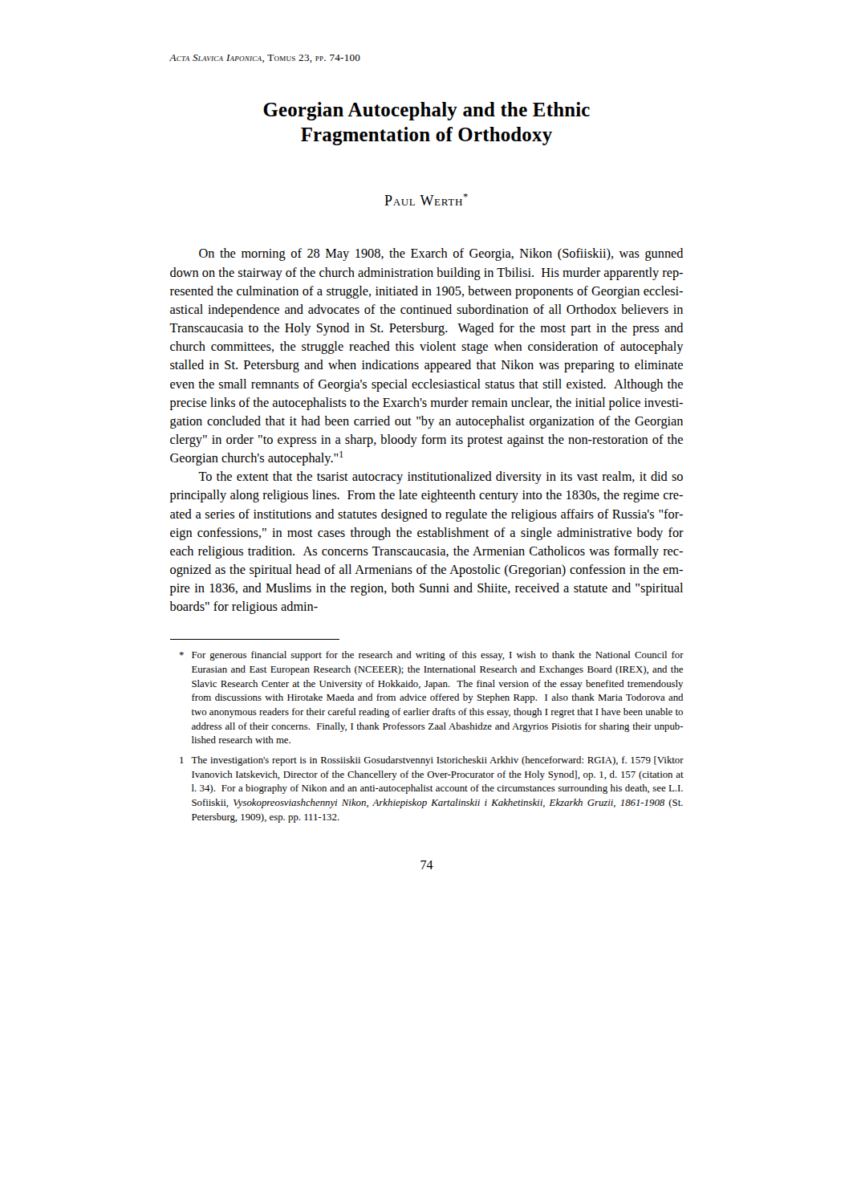Acta Slavica Iaponica, Tomus 23, pp. 74-100
Georgian Autocephaly and the Ethnic
Fragmentation of Orthodoxy
Paul Werth*
On the morning of 28 May 1908, the Exarch of Georgia, Nikon (Sofiiskii), was gunned down on the stairway of the church administration building in Tbilisi. His murder apparently represented the culmination of a struggle, initiated in 1905, between proponents of Georgian ecclesiastical independence and advocates of the continued subordination of all Orthodox believers in Transcaucasia to the Holy Synod in St. Petersburg. Waged for the most part in the press and church committees, the struggle reached this violent stage when consideration of autocephaly stalled in St. Petersburg and when indications appeared that Nikon was preparing to eliminate even the small remnants of Georgia's special ecclesiastical status that still existed. Although the precise links of the autocephalists to the Exarch's murder remain unclear, the initial police investigation concluded that it had been carried out "by an autocephalist organization of the Georgian clergy" in order "to express in a sharp, bloody form its protest against the non-restoration of the Georgian church's autocephaly."1
To the extent that the tsarist autocracy institutionalized diversity in its vast realm, it did so principally along religious lines. From the late eighteenth century into the 1830s, the regime created a series of institutions and statutes designed to regulate the religious affairs of Russia's "foreign confessions," in most cases through the establishment of a single administrative body for each religious tradition. As concerns Transcaucasia, the Armenian Catholicos was formally recognized as the spiritual head of all Armenians of the Apostolic (Gregorian) confession in the empire in 1836, and Muslims in the region, both Sunni and Shiite, received a statute and "spiritual boards" for religious admin-
*
For generous financial support for the research and writing of this essay, I wish to thank the National Council for Eurasian and East European Research (NCEEER); the International Research and Exchanges Board (IREX), and the Slavic Research Center at the University of Hokkaido, Japan. The final version of the essay benefited tremendously from discussions with Hirotake Maeda and from advice offered by Stephen Rapp. I also thank Maria Todorova and two anonymous readers for their careful reading of earlier drafts of this essay, though I regret that I have been unable to address all of their concerns. Finally, I thank Professors Zaal Abashidze and Argyrios Pisiotis for sharing their unpublished research with me.
1
The investigation's report is in Rossiiskii Gosudarstvennyi Istoricheskii Arkhiv (henceforward: RGIA), f. 1579 [Viktor Ivanovich Iatskevich, Director of the Chancellery of the Over-Procurator of the Holy Synod], op. 1, d. 157 (citation at l. 34). For a biography of Nikon and an anti-autocephalist account of the circumstances surrounding his death, see L.I. Sofiiskii, Vysokopreosviashchennyi Nikon, Arkhiepiskop Kartalinskii i Kakhetinskii, Ekzarkh Gruzii, 1861-1908 (St. Petersburg, 1909), esp. pp. 111-132.
74